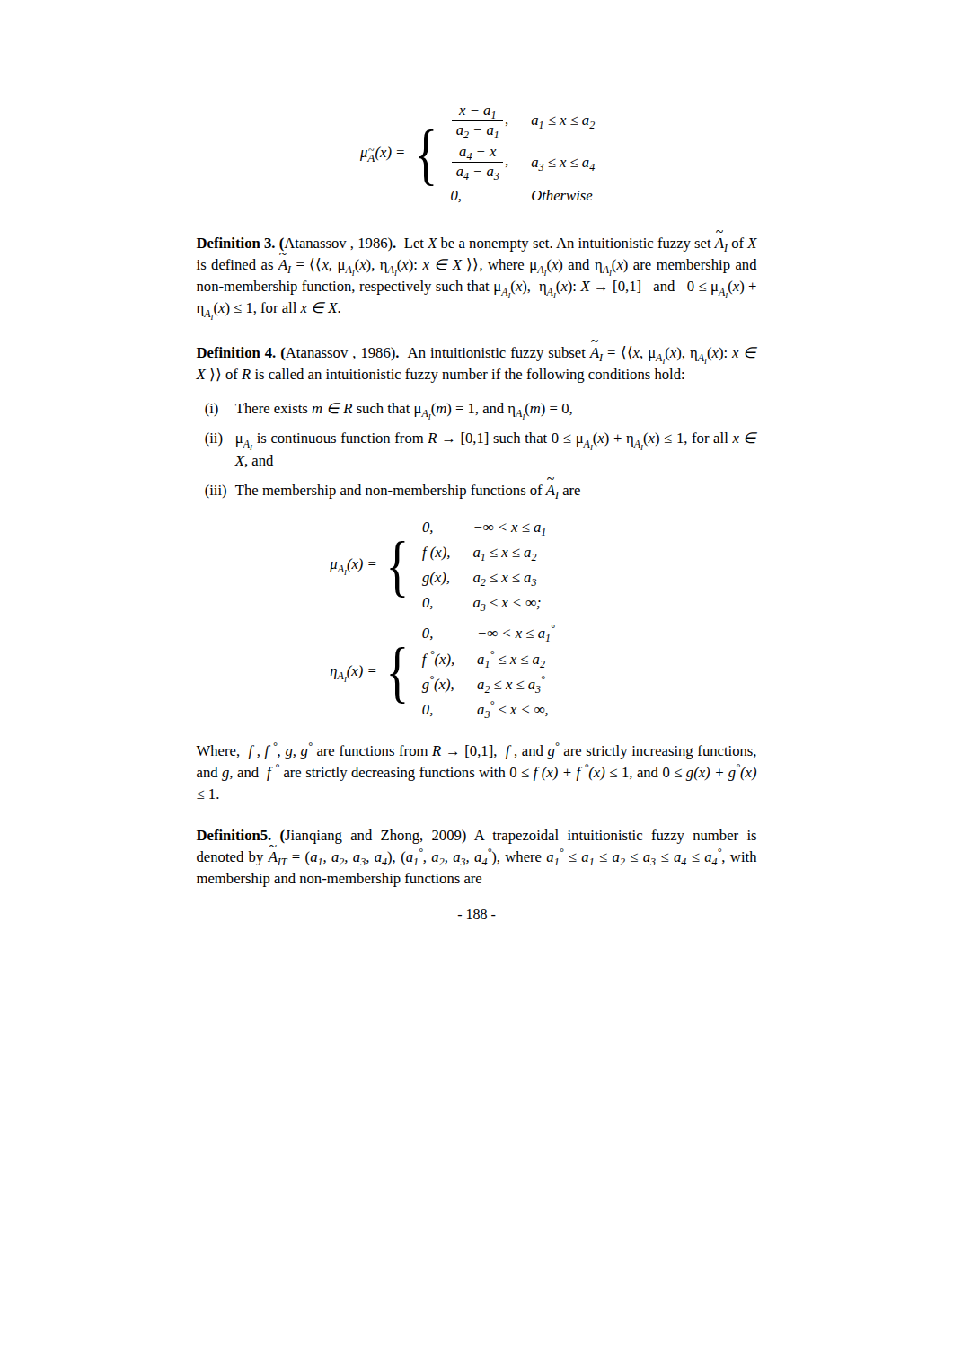μ A~(x) = { x − a1 a2 − a1 , a1 ≤ x ≤ a2 a4 − x a4 − a3 , a3 ≤ x ≤ a4 0, Otherwise
Definition 3. (Atanassov , 1986). Let X be a nonempty set. An intuitionistic fuzzy set ~AI of X is defined as ~AI = ⟨⟨x, μ AI(x), η AI(x): x ∈ X ⟩⟩, where μ AI(x) and η AI(x) are membership and non-membership function, respectively such that μ AI(x), η AI(x): X → [0,1] and 0 ≤ μ AI(x) + η AI(x) ≤ 1, for all x ∈ X.
Definition 4. (Atanassov , 1986). An intuitionistic fuzzy subset ~AI = ⟨⟨x, μ AI(x), η AI(x): x ∈ X ⟩⟩ of R is called an intuitionistic fuzzy number if the following conditions hold:
(i) There exists m ∈ R such that μ AI(m) = 1, and η AI(m) = 0,
(ii) μ AI is continuous function from R → [0,1] such that 0 ≤ μ AI(x) + η AI(x) ≤ 1, for all x ∈ X, and
(iii) The membership and non-membership functions of ~AI are
μ AI(x) = { 0, −∞ < x ≤ a1 f (x), a1 ≤ x ≤ a2 g(x), a2 ≤ x ≤ a3 0, a3 ≤ x < ∞;
η AI(x) = { 0, −∞ < x ≤ a1° f °(x), a1° ≤ x ≤ a2 g°(x), a2 ≤ x ≤ a3° 0, a3° ≤ x < ∞,
Where, f , f °, g, g° are functions from R → [0,1], f , and g° are strictly increasing functions, and g, and f ° are strictly decreasing functions with 0 ≤ f (x) + f °(x) ≤ 1, and 0 ≤ g(x) + g°(x) ≤ 1.
Definition5. (Jianqiang and Zhong, 2009) A trapezoidal intuitionistic fuzzy number is denoted by ~AIT = (a1, a2, a3, a4), (a1°, a2, a3, a4°), where a1° ≤ a1 ≤ a2 ≤ a3 ≤ a4 ≤ a4°, with membership and non-membership functions are
- 188 -